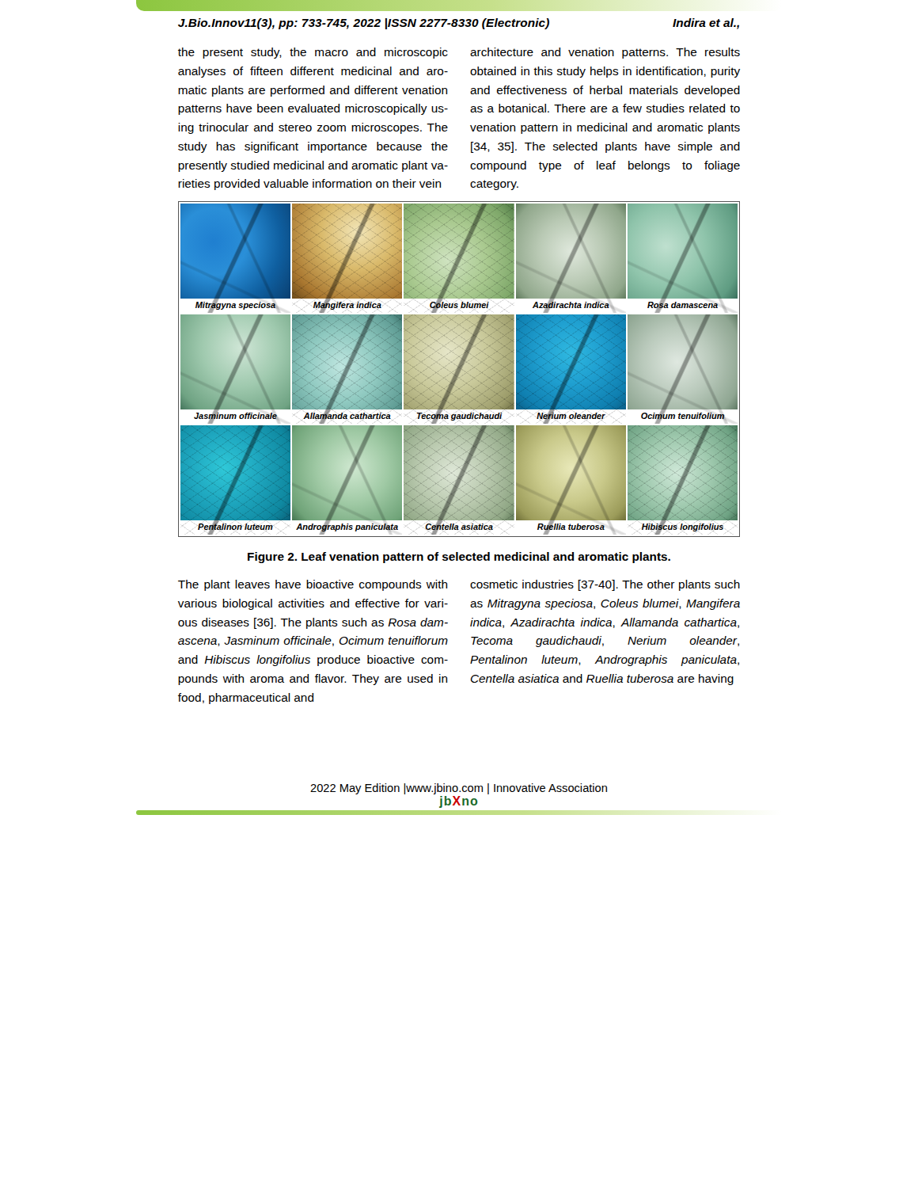J.Bio.Innov11(3), pp: 733-745, 2022 |ISSN 2277-8330 (Electronic)
Indira et al.,
the present study, the macro and microscopic analyses of fifteen different medicinal and aromatic plants are performed and different venation patterns have been evaluated microscopically using trinocular and stereo zoom microscopes. The study has significant importance because the presently studied medicinal and aromatic plant varieties provided valuable information on their vein
architecture and venation patterns. The results obtained in this study helps in identification, purity and effectiveness of herbal materials developed as a botanical. There are a few studies related to venation pattern in medicinal and aromatic plants [34, 35]. The selected plants have simple and compound type of leaf belongs to foliage category.
Mitragyna speciosa
Mangifera indica
Coleus blumei
Azadirachta indica
Rosa damascena
Jasminum officinale
Allamanda cathartica
Tecoma gaudichaudi
Nerium oleander
Ocimum tenuifolium
Pentalinon luteum
Andrographis paniculata
Centella asiatica
Ruellia tuberosa
Hibiscus longifolius
Figure 2. Leaf venation pattern of selected medicinal and aromatic plants.
The plant leaves have bioactive compounds with various biological activities and effective for various diseases [36]. The plants such as Rosa damascena, Jasminum officinale, Ocimum tenuiflorum and Hibiscus longifolius produce bioactive compounds with aroma and flavor. They are used in food, pharmaceutical and
cosmetic industries [37-40]. The other plants such as Mitragyna speciosa, Coleus blumei, Mangifera indica, Azadirachta indica, Allamanda cathartica, Tecoma gaudichaudi, Nerium oleander, Pentalinon luteum, Andrographis paniculata, Centella asiatica and Ruellia tuberosa are having
2022 May Edition |www.jbino.com | Innovative Association
jbXno